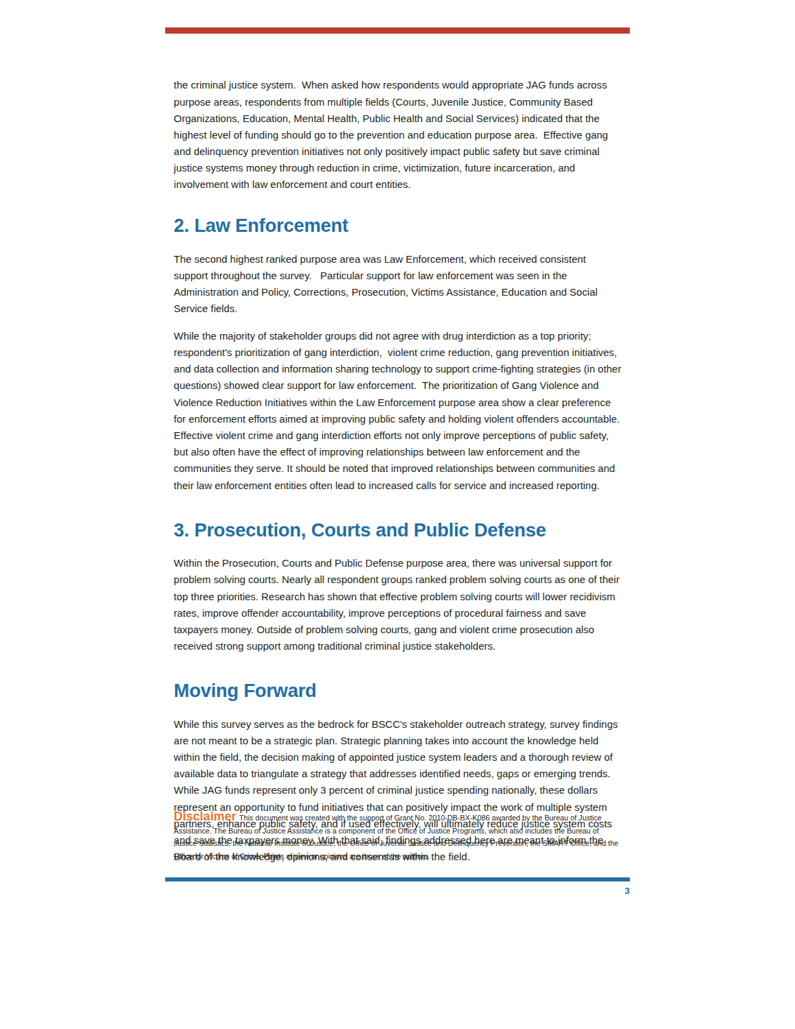the criminal justice system. When asked how respondents would appropriate JAG funds across purpose areas, respondents from multiple fields (Courts, Juvenile Justice, Community Based Organizations, Education, Mental Health, Public Health and Social Services) indicated that the highest level of funding should go to the prevention and education purpose area. Effective gang and delinquency prevention initiatives not only positively impact public safety but save criminal justice systems money through reduction in crime, victimization, future incarceration, and involvement with law enforcement and court entities.
2. Law Enforcement
The second highest ranked purpose area was Law Enforcement, which received consistent support throughout the survey. Particular support for law enforcement was seen in the Administration and Policy, Corrections, Prosecution, Victims Assistance, Education and Social Service fields.
While the majority of stakeholder groups did not agree with drug interdiction as a top priority; respondent's prioritization of gang interdiction, violent crime reduction, gang prevention initiatives, and data collection and information sharing technology to support crime-fighting strategies (in other questions) showed clear support for law enforcement. The prioritization of Gang Violence and Violence Reduction Initiatives within the Law Enforcement purpose area show a clear preference for enforcement efforts aimed at improving public safety and holding violent offenders accountable. Effective violent crime and gang interdiction efforts not only improve perceptions of public safety, but also often have the effect of improving relationships between law enforcement and the communities they serve. It should be noted that improved relationships between communities and their law enforcement entities often lead to increased calls for service and increased reporting.
3. Prosecution, Courts and Public Defense
Within the Prosecution, Courts and Public Defense purpose area, there was universal support for problem solving courts. Nearly all respondent groups ranked problem solving courts as one of their top three priorities. Research has shown that effective problem solving courts will lower recidivism rates, improve offender accountability, improve perceptions of procedural fairness and save taxpayers money. Outside of problem solving courts, gang and violent crime prosecution also received strong support among traditional criminal justice stakeholders.
Moving Forward
While this survey serves as the bedrock for BSCC's stakeholder outreach strategy, survey findings are not meant to be a strategic plan. Strategic planning takes into account the knowledge held within the field, the decision making of appointed justice system leaders and a thorough review of available data to triangulate a strategy that addresses identified needs, gaps or emerging trends. While JAG funds represent only 3 percent of criminal justice spending nationally, these dollars represent an opportunity to fund initiatives that can positively impact the work of multiple system partners, enhance public safety, and if used effectively, will ultimately reduce justice system costs and save the taxpayers money. With that said, findings addressed here are meant to inform the Board of the knowledge, opinions, and consensus within the field.
Disclaimer This document was created with the support of Grant No. 2010-DB-BX-K086 awarded by the Bureau of Justice Assistance. The Bureau of Justice Assistance is a component of the Office of Justice Programs, which also includes the Bureau of Justice Statistics, the National Institute of Justice, the Office of Juvenile Justice and Delinquency Prevention, the SMART Office, and the Office for Victims of Crime. Points of view or opinions are those of the authors.
3